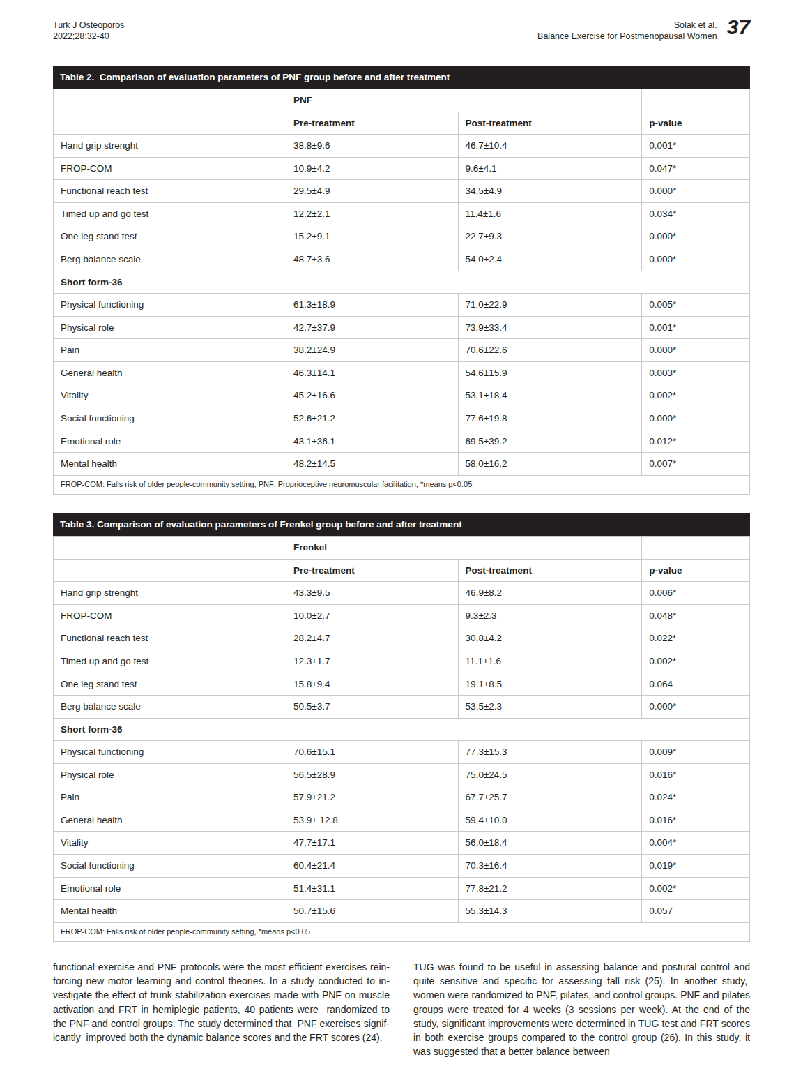Turk J Osteoporos
2022;28:32-40
Solak et al.
Balance Exercise for Postmenopausal Women
37
Table 2. Comparison of evaluation parameters of PNF group before and after treatment
| | PNF | |
| --- | --- | --- |
| | Pre-treatment | Post-treatment | p-value |
| Hand grip strenght | 38.8±9.6 | 46.7±10.4 | 0.001* |
| FROP-COM | 10.9±4.2 | 9.6±4.1 | 0.047* |
| Functional reach test | 29.5±4.9 | 34.5±4.9 | 0.000* |
| Timed up and go test | 12.2±2.1 | 11.4±1.6 | 0.034* |
| One leg stand test | 15.2±9.1 | 22.7±9.3 | 0.000* |
| Berg balance scale | 48.7±3.6 | 54.0±2.4 | 0.000* |
| Short form-36 |
| Physical functioning | 61.3±18.9 | 71.0±22.9 | 0.005* |
| Physical role | 42.7±37.9 | 73.9±33.4 | 0.001* |
| Pain | 38.2±24.9 | 70.6±22.6 | 0.000* |
| General health | 46.3±14.1 | 54.6±15.9 | 0.003* |
| Vitality | 45.2±16.6 | 53.1±18.4 | 0.002* |
| Social functioning | 52.6±21.2 | 77.6±19.8 | 0.000* |
| Emotional role | 43.1±36.1 | 69.5±39.2 | 0.012* |
| Mental health | 48.2±14.5 | 58.0±16.2 | 0.007* |
| FROP-COM: Falls risk of older people-community setting, PNF: Proprioceptive neuromuscular facilitation, *means p<0.05 |
Table 3. Comparison of evaluation parameters of Frenkel group before and after treatment
| | Frenkel | |
| --- | --- | --- |
| | Pre-treatment | Post-treatment | p-value |
| Hand grip strenght | 43.3±9.5 | 46.9±8.2 | 0.006* |
| FROP-COM | 10.0±2.7 | 9.3±2.3 | 0.048* |
| Functional reach test | 28.2±4.7 | 30.8±4.2 | 0.022* |
| Timed up and go test | 12.3±1.7 | 11.1±1.6 | 0.002* |
| One leg stand test | 15.8±9.4 | 19.1±8.5 | 0.064 |
| Berg balance scale | 50.5±3.7 | 53.5±2.3 | 0.000* |
| Short form-36 |
| Physical functioning | 70.6±15.1 | 77.3±15.3 | 0.009* |
| Physical role | 56.5±28.9 | 75.0±24.5 | 0.016* |
| Pain | 57.9±21.2 | 67.7±25.7 | 0.024* |
| General health | 53.9± 12.8 | 59.4±10.0 | 0.016* |
| Vitality | 47.7±17.1 | 56.0±18.4 | 0.004* |
| Social functioning | 60.4±21.4 | 70.3±16.4 | 0.019* |
| Emotional role | 51.4±31.1 | 77.8±21.2 | 0.002* |
| Mental health | 50.7±15.6 | 55.3±14.3 | 0.057 |
| FROP-COM: Falls risk of older people-community setting, *means p<0.05 |
functional exercise and PNF protocols were the most efficient exercises reinforcing new motor learning and control theories. In a study conducted to investigate the effect of trunk stabilization exercises made with PNF on muscle activation and FRT in hemiplegic patients, 40 patients were randomized to the PNF and control groups. The study determined that PNF exercises significantly improved both the dynamic balance scores and the FRT scores (24).
TUG was found to be useful in assessing balance and postural control and quite sensitive and specific for assessing fall risk (25). In another study, women were randomized to PNF, pilates, and control groups. PNF and pilates groups were treated for 4 weeks (3 sessions per week). At the end of the study, significant improvements were determined in TUG test and FRT scores in both exercise groups compared to the control group (26). In this study, it was suggested that a better balance between